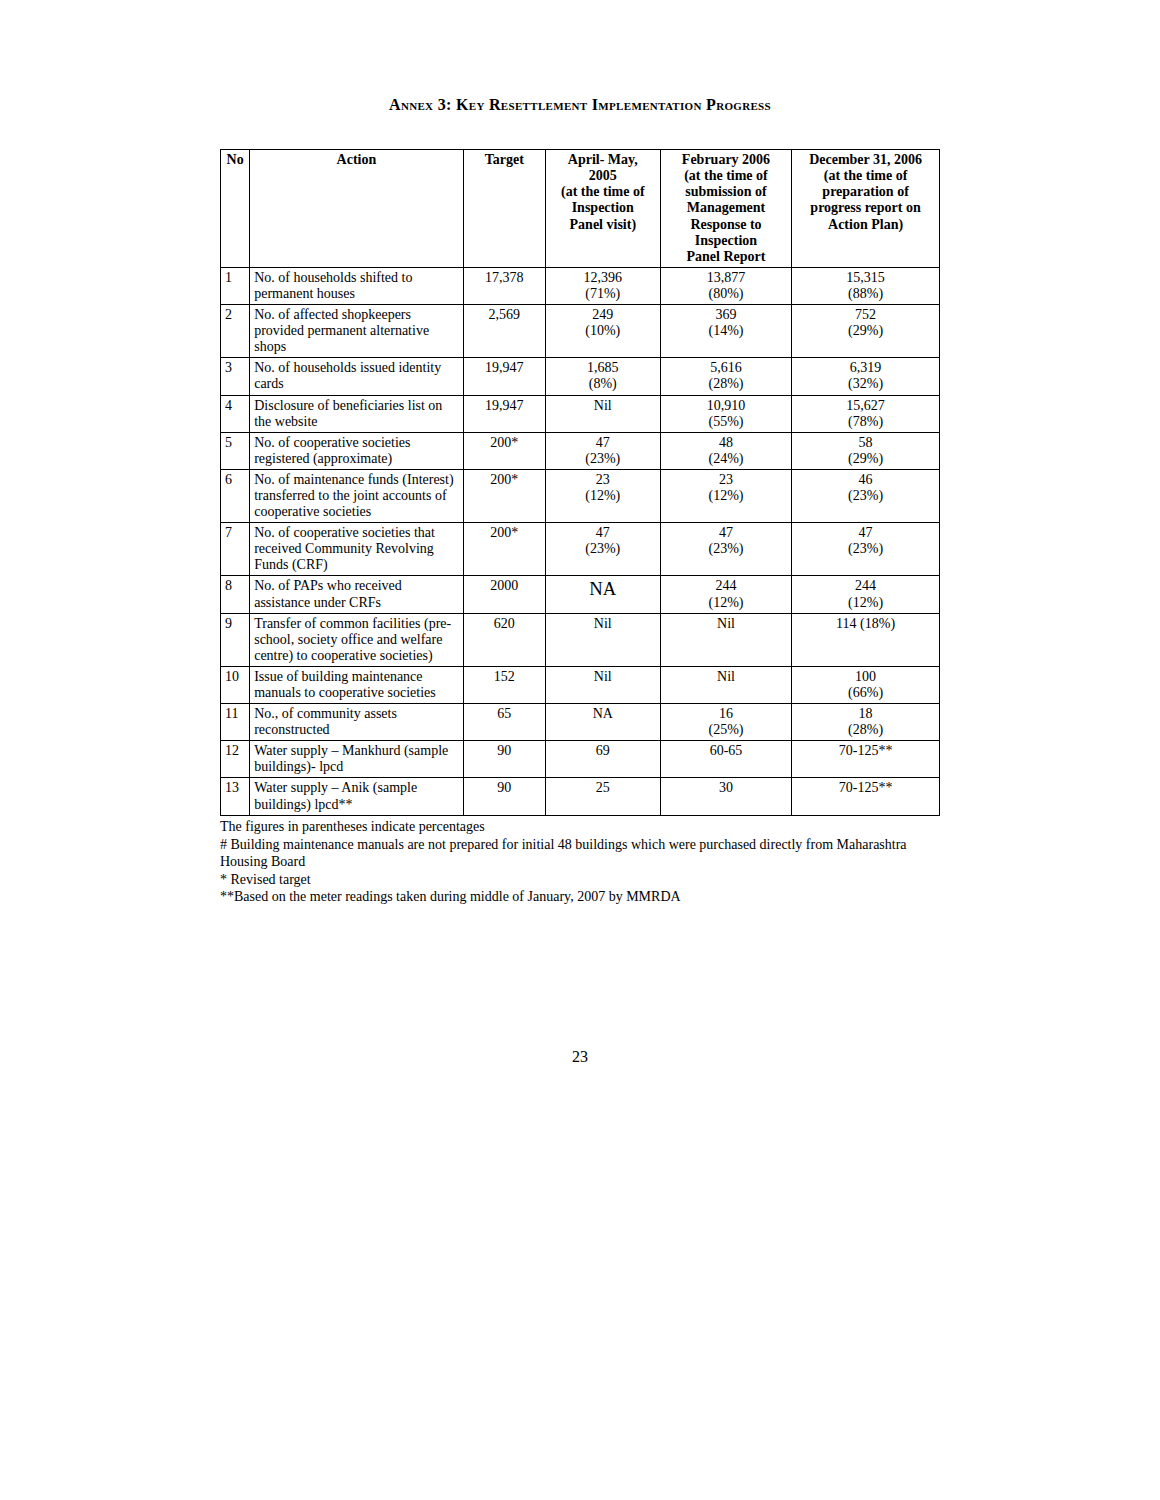Annex 3: Key Resettlement Implementation Progress
| No | Action | Target | April- May, 2005 (at the time of Inspection Panel visit) | February 2006 (at the time of submission of Management Response to Inspection Panel Report | December 31, 2006 (at the time of preparation of progress report on Action Plan) |
| --- | --- | --- | --- | --- | --- |
| 1 | No. of households shifted to permanent houses | 17,378 | 12,396 (71%) | 13,877 (80%) | 15,315 (88%) |
| 2 | No. of affected shopkeepers provided permanent alternative shops | 2,569 | 249 (10%) | 369 (14%) | 752 (29%) |
| 3 | No. of households issued identity cards | 19,947 | 1,685 (8%) | 5,616 (28%) | 6,319 (32%) |
| 4 | Disclosure of beneficiaries list on the website | 19,947 | Nil | 10,910 (55%) | 15,627 (78%) |
| 5 | No. of cooperative societies registered (approximate) | 200* | 47 (23%) | 48 (24%) | 58 (29%) |
| 6 | No. of maintenance funds (Interest) transferred to the joint accounts of cooperative societies | 200* | 23 (12%) | 23 (12%) | 46 (23%) |
| 7 | No. of cooperative societies that received Community Revolving Funds (CRF) | 200* | 47 (23%) | 47 (23%) | 47 (23%) |
| 8 | No. of PAPs who received assistance under CRFs | 2000 | NA | 244 (12%) | 244 (12%) |
| 9 | Transfer of common facilities (pre-school, society office and welfare centre) to cooperative societies) | 620 | Nil | Nil | 114 (18%) |
| 10 | Issue of building maintenance manuals to cooperative societies | 152 | Nil | Nil | 100 (66%) |
| 11 | No., of community assets reconstructed | 65 | NA | 16 (25%) | 18 (28%) |
| 12 | Water supply – Mankhurd (sample buildings)- lpcd | 90 | 69 | 60-65 | 70-125** |
| 13 | Water supply – Anik (sample buildings) lpcd** | 90 | 25 | 30 | 70-125** |
The figures in parentheses indicate percentages
# Building maintenance manuals are not prepared for initial 48 buildings which were purchased directly from Maharashtra Housing Board
* Revised target
**Based on the meter readings taken during middle of January, 2007 by MMRDA
23